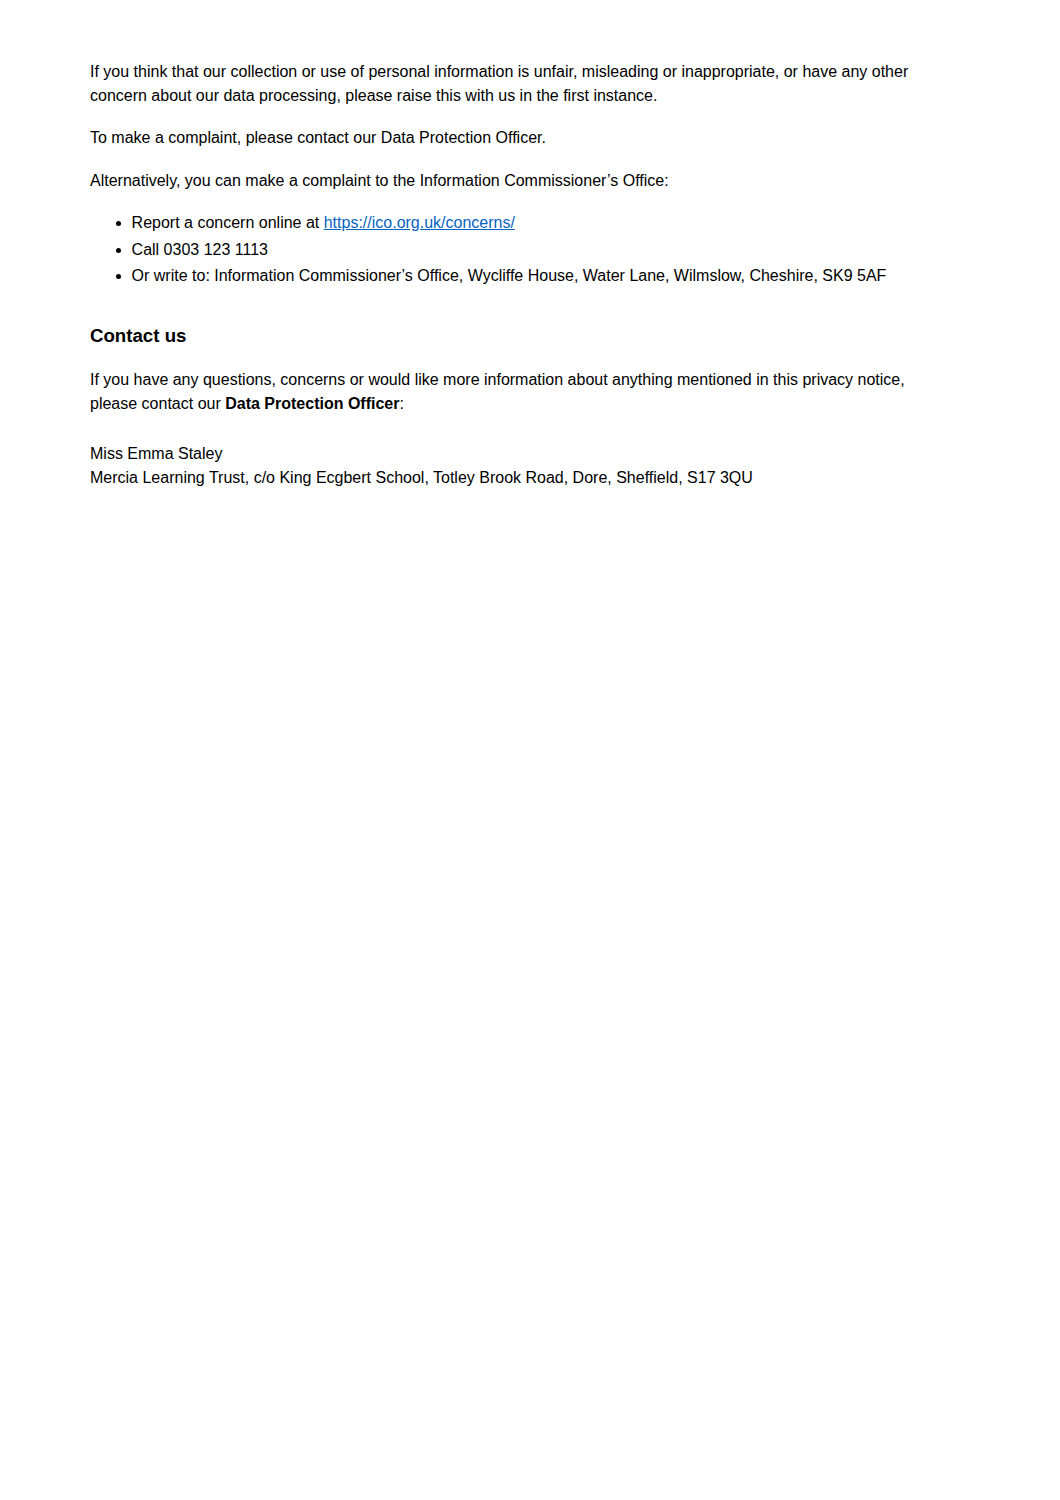If you think that our collection or use of personal information is unfair, misleading or inappropriate, or have any other concern about our data processing, please raise this with us in the first instance.
To make a complaint, please contact our Data Protection Officer.
Alternatively, you can make a complaint to the Information Commissioner’s Office:
Report a concern online at https://ico.org.uk/concerns/
Call 0303 123 1113
Or write to: Information Commissioner’s Office, Wycliffe House, Water Lane, Wilmslow, Cheshire, SK9 5AF
Contact us
If you have any questions, concerns or would like more information about anything mentioned in this privacy notice, please contact our Data Protection Officer:
Miss Emma Staley
Mercia Learning Trust, c/o King Ecgbert School, Totley Brook Road, Dore, Sheffield, S17 3QU